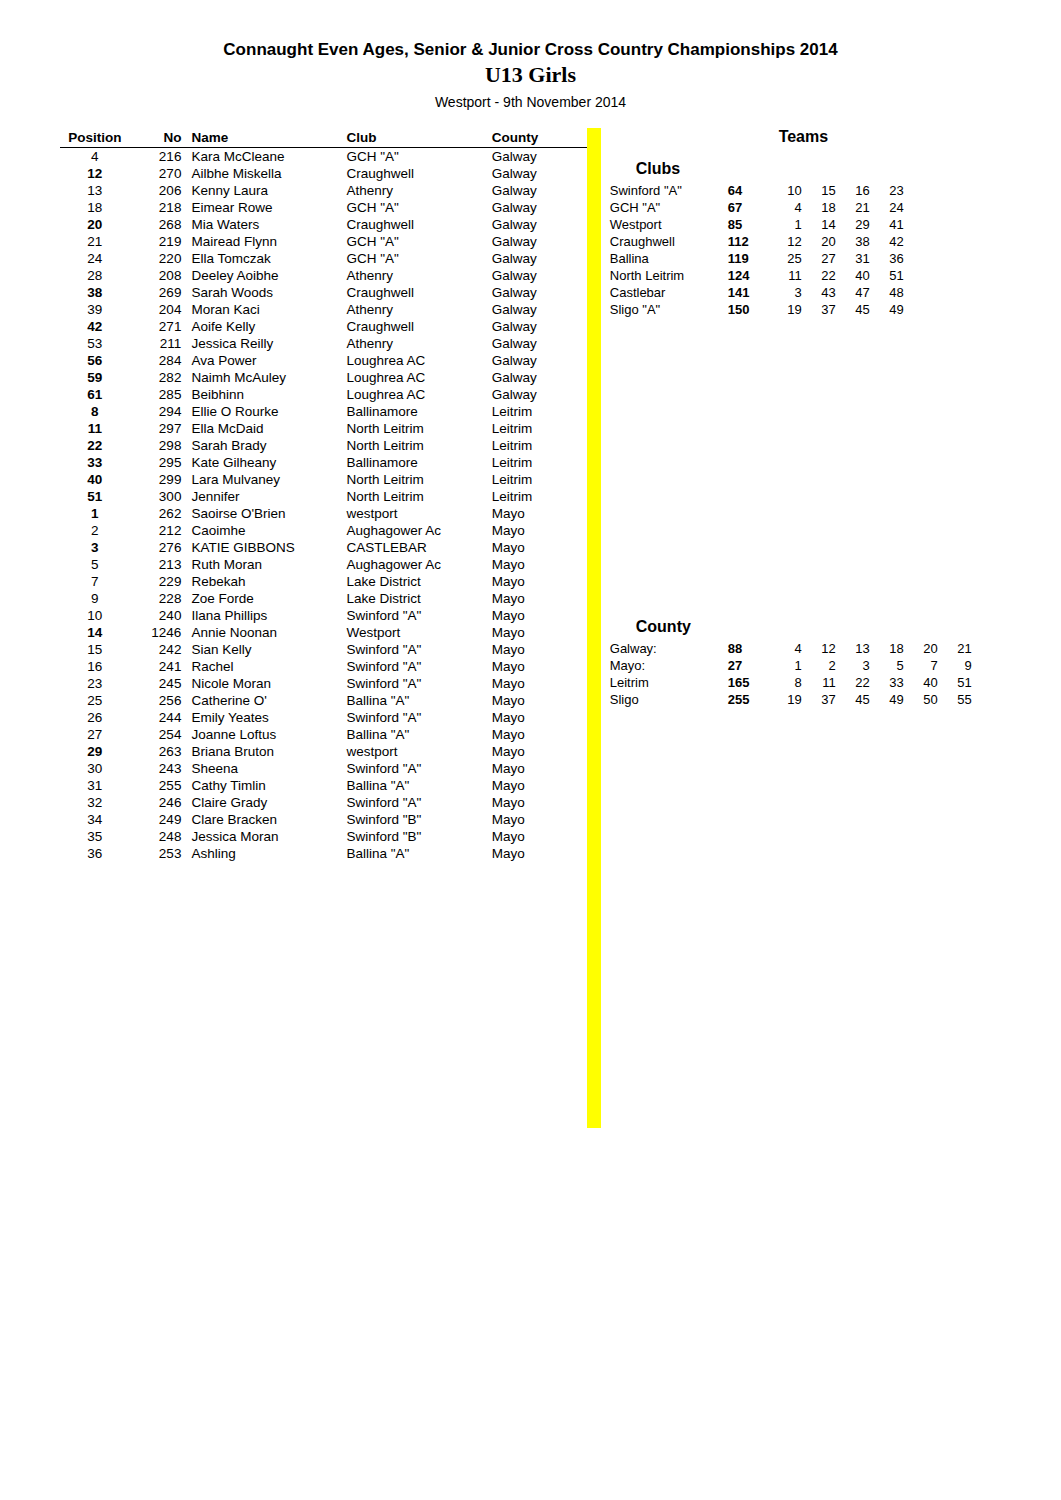Connaught Even Ages, Senior & Junior Cross Country Championships 2014
U13 Girls
Westport - 9th November 2014
| / Position / No / Name / Club / County / / --- / --- / --- / --- / --- / / 4 / 216 / Kara McCleane / GCH "A" / Galway / / 12 / 270 / Ailbhe Miskella / Craughwell / Galway / / 13 / 206 / Kenny Laura / Athenry / Galway / / 18 / 218 / Eimear Rowe / GCH "A" / Galway / / 20 / 268 / Mia Waters / Craughwell / Galway / / 21 / 219 / Mairead Flynn / GCH "A" / Galway / / 24 / 220 / Ella Tomczak / GCH "A" / Galway / / 28 / 208 / Deeley Aoibhe / Athenry / Galway / / 38 / 269 / Sarah Woods / Craughwell / Galway / / 39 / 204 / Moran Kaci / Athenry / Galway / / 42 / 271 / Aoife Kelly / Craughwell / Galway / / 53 / 211 / Jessica Reilly / Athenry / Galway / / 56 / 284 / Ava Power / Loughrea AC / Galway / / 59 / 282 / Naimh McAuley / Loughrea AC / Galway / / 61 / 285 / Beibhinn / Loughrea AC / Galway / / 8 / 294 / Ellie O Rourke / Ballinamore / Leitrim / / 11 / 297 / Ella McDaid / North Leitrim / Leitrim / / 22 / 298 / Sarah Brady / North Leitrim / Leitrim / / 33 / 295 / Kate Gilheany / Ballinamore / Leitrim / / 40 / 299 / Lara Mulvaney / North Leitrim / Leitrim / / 51 / 300 / Jennifer / North Leitrim / Leitrim / / 1 / 262 / Saoirse O'Brien / westport / Mayo / / 2 / 212 / Caoimhe / Aughagower Ac / Mayo / / 3 / 276 / KATIE GIBBONS / CASTLEBAR / Mayo / / 5 / 213 / Ruth Moran / Aughagower Ac / Mayo / / 7 / 229 / Rebekah / Lake District / Mayo / / 9 / 228 / Zoe Forde / Lake District / Mayo / / 10 / 240 / Ilana Phillips / Swinford "A" / Mayo / / 14 / 1246 / Annie Noonan / Westport / Mayo / / 15 / 242 / Sian Kelly / Swinford "A" / Mayo / / 16 / 241 / Rachel / Swinford "A" / Mayo / / 23 / 245 / Nicole Moran / Swinford "A" / Mayo / / 25 / 256 / Catherine O' / Ballina "A" / Mayo / / 26 / 244 / Emily Yeates / Swinford "A" / Mayo / / 27 / 254 / Joanne Loftus / Ballina "A" / Mayo / / 29 / 263 / Briana Bruton / westport / Mayo / / 30 / 243 / Sheena / Swinford "A" / Mayo / / 31 / 255 / Cathy Timlin / Ballina "A" / Mayo / / 32 / 246 / Claire Grady / Swinford "A" / Mayo / / 34 / 249 / Clare Bracken / Swinford "B" / Mayo / / 35 / 248 / Jessica Moran / Swinford "B" / Mayo / / 36 / 253 / Ashling / Ballina "A" / Mayo / | | Teams Clubs / Swinford "A" / 64 / 10 / 15 / 16 / 23 / / GCH "A" / 67 / 4 / 18 / 21 / 24 / / Westport / 85 / 1 / 14 / 29 / 41 / / Craughwell / 112 / 12 / 20 / 38 / 42 / / Ballina / 119 / 25 / 27 / 31 / 36 / / North Leitrim / 124 / 11 / 22 / 40 / 51 / / Castlebar / 141 / 3 / 43 / 47 / 48 / / Sligo "A" / 150 / 19 / 37 / 45 / 49 / County / Galway: / 88 / 4 / 12 / 13 / 18 / 20 / 21 / / Mayo: / 27 / 1 / 2 / 3 / 5 / 7 / 9 / / Leitrim / 165 / 8 / 11 / 22 / 33 / 40 / 51 / / Sligo / 255 / 19 / 37 / 45 / 49 / 50 / 55 / |